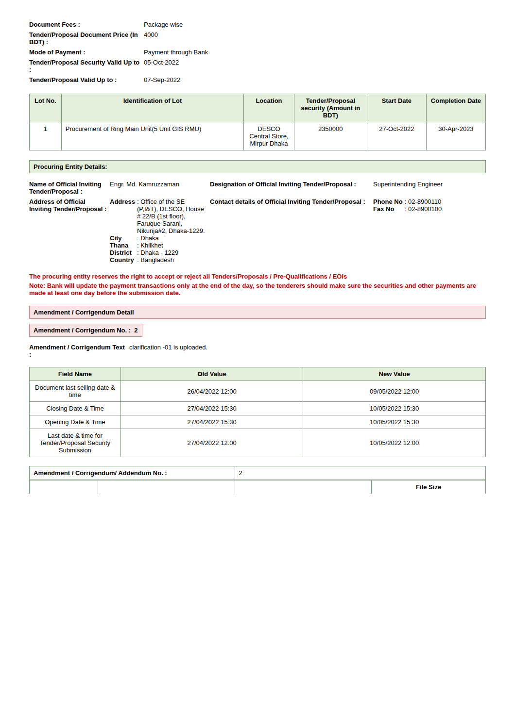| Document Fees : | Package wise |
| Tender/Proposal Document Price (In BDT) : | 4000 |
| Mode of Payment : | Payment through Bank |
| Tender/Proposal Security Valid Up to : | 05-Oct-2022 |
| Tender/Proposal Valid Up to : | 07-Sep-2022 |
| Lot No. | Identification of Lot | Location | Tender/Proposal security (Amount in BDT) | Start Date | Completion Date |
| --- | --- | --- | --- | --- | --- |
| 1 | Procurement of Ring Main Unit(5 Unit GIS RMU) | DESCO Central Store, Mirpur Dhaka | 2350000 | 27-Oct-2022 | 30-Apr-2023 |
Procuring Entity Details:
| Name of Official Inviting Tender/Proposal : | Engr. Md. Kamruzzaman | Designation of Official Inviting Tender/Proposal : | Superintending Engineer |
| Address of Official Inviting Tender/Proposal : | / Address / : Office of the SE (P,I&T), DESCO, House # 22/B (1st floor), Faruque Sarani, Nikunja#2, Dhaka-1229. / / City / : Dhaka / / Thana / : Khilkhet / / District / : Dhaka - 1229 / / Country / : Bangladesh / | Contact details of Official Inviting Tender/Proposal : | / Phone No / : 02-8900110 / / Fax No / : 02-8900100 / |
The procuring entity reserves the right to accept or reject all Tenders/Proposals / Pre-Qualifications / EOIs
Note: Bank will update the payment transactions only at the end of the day, so the tenderers should make sure the securities and other payments are made at least one day before the submission date.
Amendment / Corrigendum Detail
Amendment / Corrigendum No. : 2
| Amendment / Corrigendum Text : | clarification -01 is uploaded. |
| Field Name | Old Value | New Value |
| --- | --- | --- |
| Document last selling date & time | 26/04/2022 12:00 | 09/05/2022 12:00 |
| Closing Date & Time | 27/04/2022 15:30 | 10/05/2022 15:30 |
| Opening Date & Time | 27/04/2022 15:30 | 10/05/2022 15:30 |
| Last date & time for Tender/Proposal Security Submission | 27/04/2022 12:00 | 10/05/2022 12:00 |
| Amendment / Corrigendum/ Addendum No. : | 2 |
| | | | File Size |